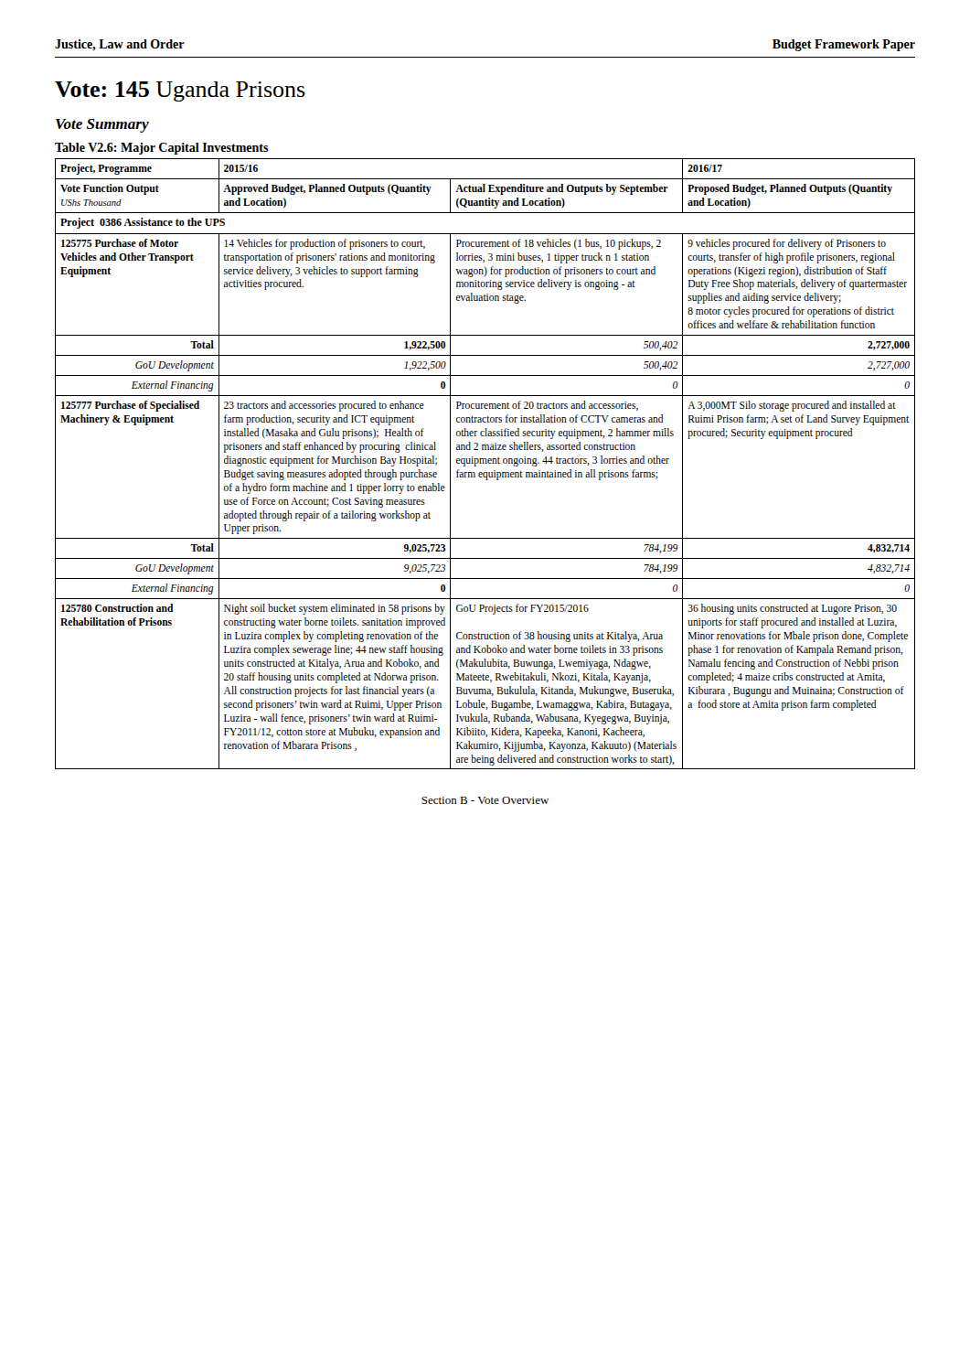Justice, Law and Order
Budget Framework Paper
Vote: 145 Uganda Prisons
Vote Summary
Table V2.6: Major Capital Investments
| Project, Programme | 2015/16 | 2016/17 |
| --- | --- | --- |
| Vote Function Output UShs Thousand | Approved Budget, Planned Outputs (Quantity and Location) | Actual Expenditure and Outputs by September (Quantity and Location) | Proposed Budget, Planned Outputs (Quantity and Location) |
| Project 0386 Assistance to the UPS |
| 125775 Purchase of Motor Vehicles and Other Transport Equipment | 14 Vehicles for production of prisoners to court, transportation of prisoners' rations and monitoring service delivery, 3 vehicles to support farming activities procured. | Procurement of 18 vehicles (1 bus, 10 pickups, 2 lorries, 3 mini buses, 1 tipper truck n 1 station wagon) for production of prisoners to court and monitoring service delivery is ongoing - at evaluation stage. | 9 vehicles procured for delivery of Prisoners to courts, transfer of high profile prisoners, regional operations (Kigezi region), distribution of Staff Duty Free Shop materials, delivery of quartermaster supplies and aiding service delivery; 8 motor cycles procured for operations of district offices and welfare & rehabilitation function |
| Total | 1,922,500 | 500,402 | 2,727,000 |
| GoU Development | 1,922,500 | 500,402 | 2,727,000 |
| External Financing | 0 | 0 | 0 |
| 125777 Purchase of Specialised Machinery & Equipment | 23 tractors and accessories procured to enhance farm production, security and ICT equipment installed (Masaka and Gulu prisons); Health of prisoners and staff enhanced by procuring clinical diagnostic equipment for Murchison Bay Hospital; Budget saving measures adopted through purchase of a hydro form machine and 1 tipper lorry to enable use of Force on Account; Cost Saving measures adopted through repair of a tailoring workshop at Upper prison. | Procurement of 20 tractors and accessories, contractors for installation of CCTV cameras and other classified security equipment, 2 hammer mills and 2 maize shellers, assorted construction equipment ongoing. 44 tractors, 3 lorries and other farm equipment maintained in all prisons farms; | A 3,000MT Silo storage procured and installed at Ruimi Prison farm; A set of Land Survey Equipment procured; Security equipment procured |
| Total | 9,025,723 | 784,199 | 4,832,714 |
| GoU Development | 9,025,723 | 784,199 | 4,832,714 |
| External Financing | 0 | 0 | 0 |
| 125780 Construction and Rehabilitation of Prisons | Night soil bucket system eliminated in 58 prisons by constructing water borne toilets. sanitation improved in Luzira complex by completing renovation of the Luzira complex sewerage line; 44 new staff housing units constructed at Kitalya, Arua and Koboko, and 20 staff housing units completed at Ndorwa prison. All construction projects for last financial years (a second prisoners’ twin ward at Ruimi, Upper Prison Luzira - wall fence, prisoners’ twin ward at Ruimi- FY2011/12, cotton store at Mubuku, expansion and renovation of Mbarara Prisons , | GoU Projects for FY2015/2016 Construction of 38 housing units at Kitalya, Arua and Koboko and water borne toilets in 33 prisons (Makulubita, Buwunga, Lwemiyaga, Ndagwe, Mateete, Rwebitakuli, Nkozi, Kitala, Kayanja, Buvuma, Bukulula, Kitanda, Mukungwe, Buseruka, Lobule, Bugambe, Lwamaggwa, Kabira, Butagaya, Ivukula, Rubanda, Wabusana, Kyegegwa, Buyinja, Kibiito, Kidera, Kapeeka, Kanoni, Kacheera, Kakumiro, Kijjumba, Kayonza, Kakuuto) (Materials are being delivered and construction works to start), | 36 housing units constructed at Lugore Prison, 30 uniports for staff procured and installed at Luzira, Minor renovations for Mbale prison done, Complete phase 1 for renovation of Kampala Remand prison, Namalu fencing and Construction of Nebbi prison completed; 4 maize cribs constructed at Amita, Kiburara , Bugungu and Muinaina; Construction of a food store at Amita prison farm completed |
Section B - Vote Overview